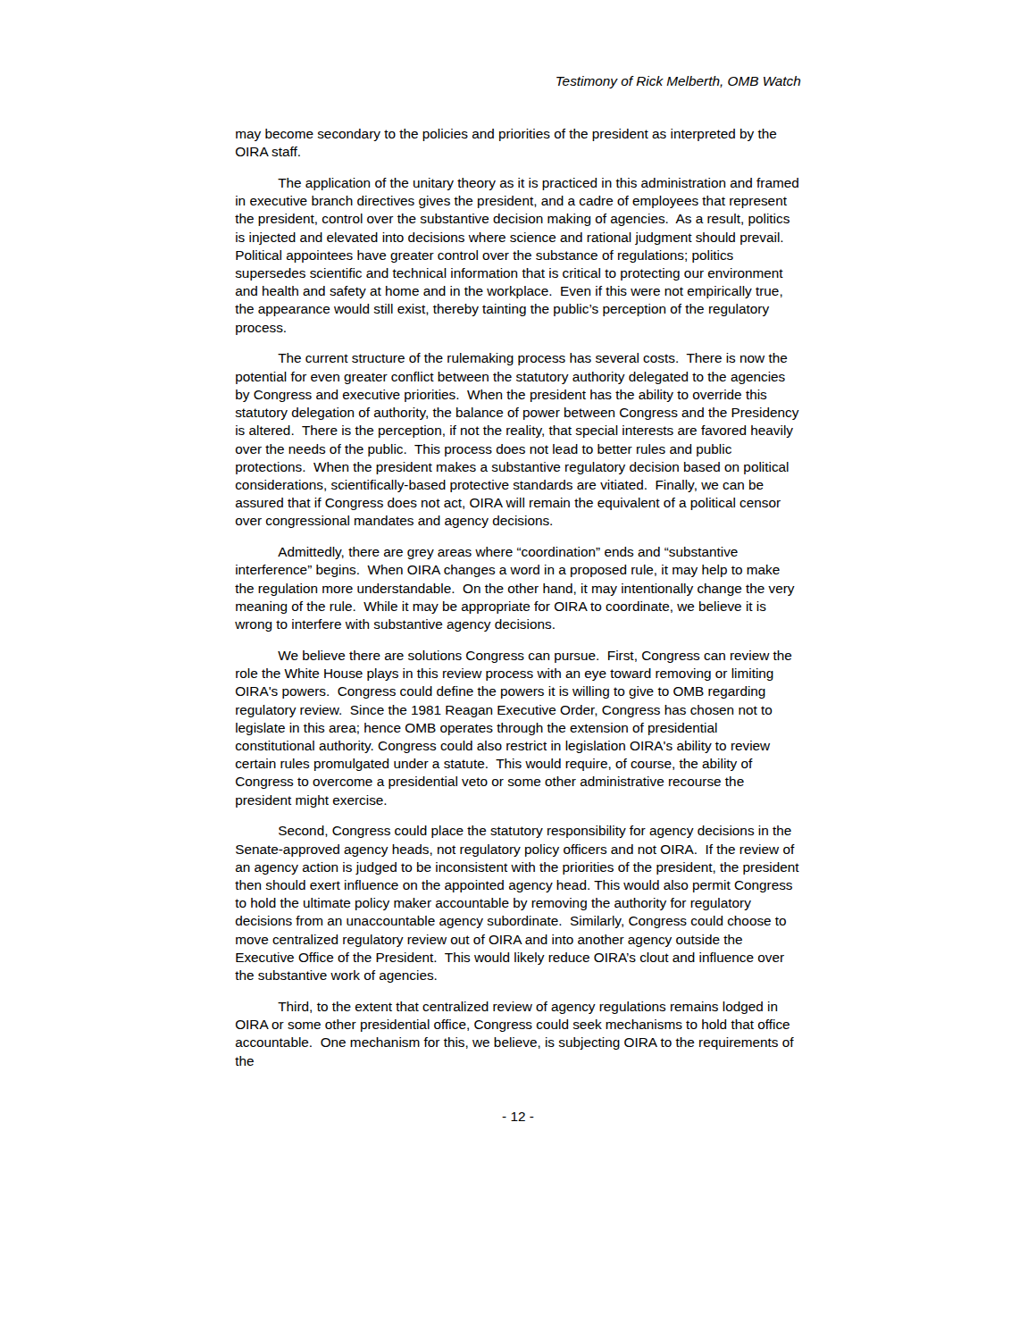Testimony of Rick Melberth, OMB Watch
may become secondary to the policies and priorities of the president as interpreted by the OIRA staff.
The application of the unitary theory as it is practiced in this administration and framed in executive branch directives gives the president, and a cadre of employees that represent the president, control over the substantive decision making of agencies. As a result, politics is injected and elevated into decisions where science and rational judgment should prevail. Political appointees have greater control over the substance of regulations; politics supersedes scientific and technical information that is critical to protecting our environment and health and safety at home and in the workplace. Even if this were not empirically true, the appearance would still exist, thereby tainting the public’s perception of the regulatory process.
The current structure of the rulemaking process has several costs. There is now the potential for even greater conflict between the statutory authority delegated to the agencies by Congress and executive priorities. When the president has the ability to override this statutory delegation of authority, the balance of power between Congress and the Presidency is altered. There is the perception, if not the reality, that special interests are favored heavily over the needs of the public. This process does not lead to better rules and public protections. When the president makes a substantive regulatory decision based on political considerations, scientifically-based protective standards are vitiated. Finally, we can be assured that if Congress does not act, OIRA will remain the equivalent of a political censor over congressional mandates and agency decisions.
Admittedly, there are grey areas where “coordination” ends and “substantive interference” begins. When OIRA changes a word in a proposed rule, it may help to make the regulation more understandable. On the other hand, it may intentionally change the very meaning of the rule. While it may be appropriate for OIRA to coordinate, we believe it is wrong to interfere with substantive agency decisions.
We believe there are solutions Congress can pursue. First, Congress can review the role the White House plays in this review process with an eye toward removing or limiting OIRA's powers. Congress could define the powers it is willing to give to OMB regarding regulatory review. Since the 1981 Reagan Executive Order, Congress has chosen not to legislate in this area; hence OMB operates through the extension of presidential constitutional authority. Congress could also restrict in legislation OIRA's ability to review certain rules promulgated under a statute. This would require, of course, the ability of Congress to overcome a presidential veto or some other administrative recourse the president might exercise.
Second, Congress could place the statutory responsibility for agency decisions in the Senate-approved agency heads, not regulatory policy officers and not OIRA. If the review of an agency action is judged to be inconsistent with the priorities of the president, the president then should exert influence on the appointed agency head. This would also permit Congress to hold the ultimate policy maker accountable by removing the authority for regulatory decisions from an unaccountable agency subordinate. Similarly, Congress could choose to move centralized regulatory review out of OIRA and into another agency outside the Executive Office of the President. This would likely reduce OIRA’s clout and influence over the substantive work of agencies.
Third, to the extent that centralized review of agency regulations remains lodged in OIRA or some other presidential office, Congress could seek mechanisms to hold that office accountable. One mechanism for this, we believe, is subjecting OIRA to the requirements of the
- 12 -